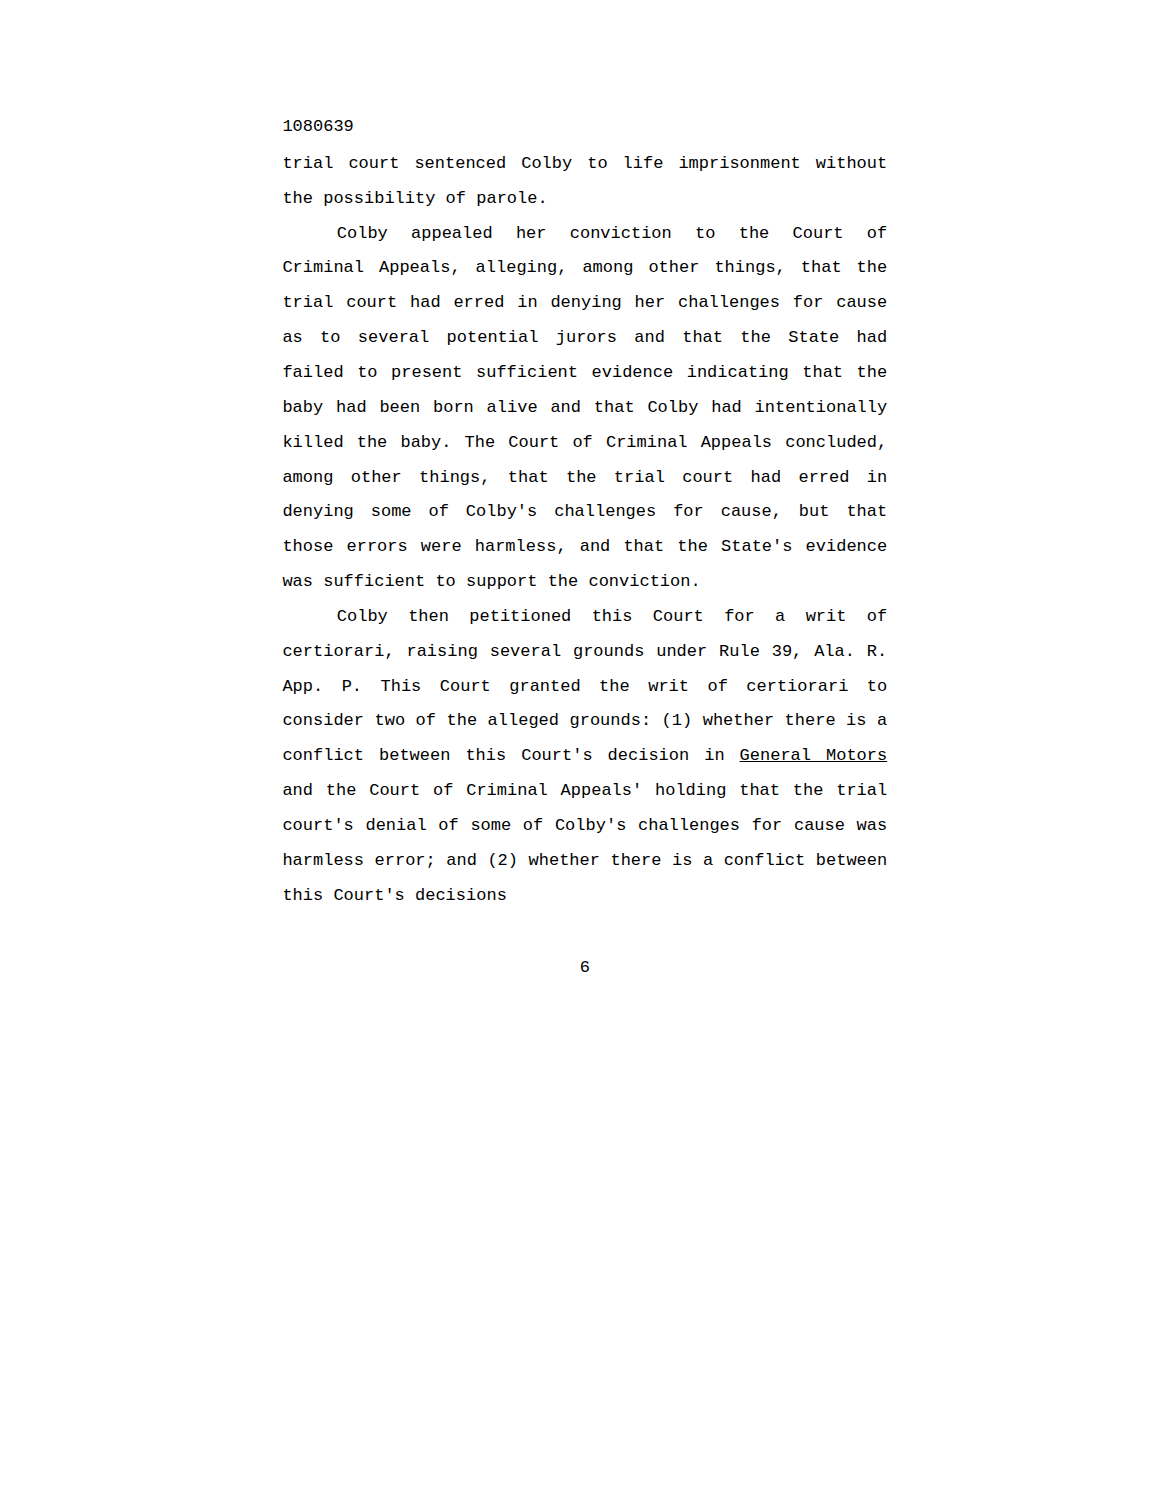1080639
trial court sentenced Colby to life imprisonment without the possibility of parole.
Colby appealed her conviction to the Court of Criminal Appeals, alleging, among other things, that the trial court had erred in denying her challenges for cause as to several potential jurors and that the State had failed to present sufficient evidence indicating that the baby had been born alive and that Colby had intentionally killed the baby. The Court of Criminal Appeals concluded, among other things, that the trial court had erred in denying some of Colby's challenges for cause, but that those errors were harmless, and that the State's evidence was sufficient to support the conviction.
Colby then petitioned this Court for a writ of certiorari, raising several grounds under Rule 39, Ala. R. App. P. This Court granted the writ of certiorari to consider two of the alleged grounds: (1) whether there is a conflict between this Court's decision in General Motors and the Court of Criminal Appeals' holding that the trial court's denial of some of Colby's challenges for cause was harmless error; and (2) whether there is a conflict between this Court's decisions
6